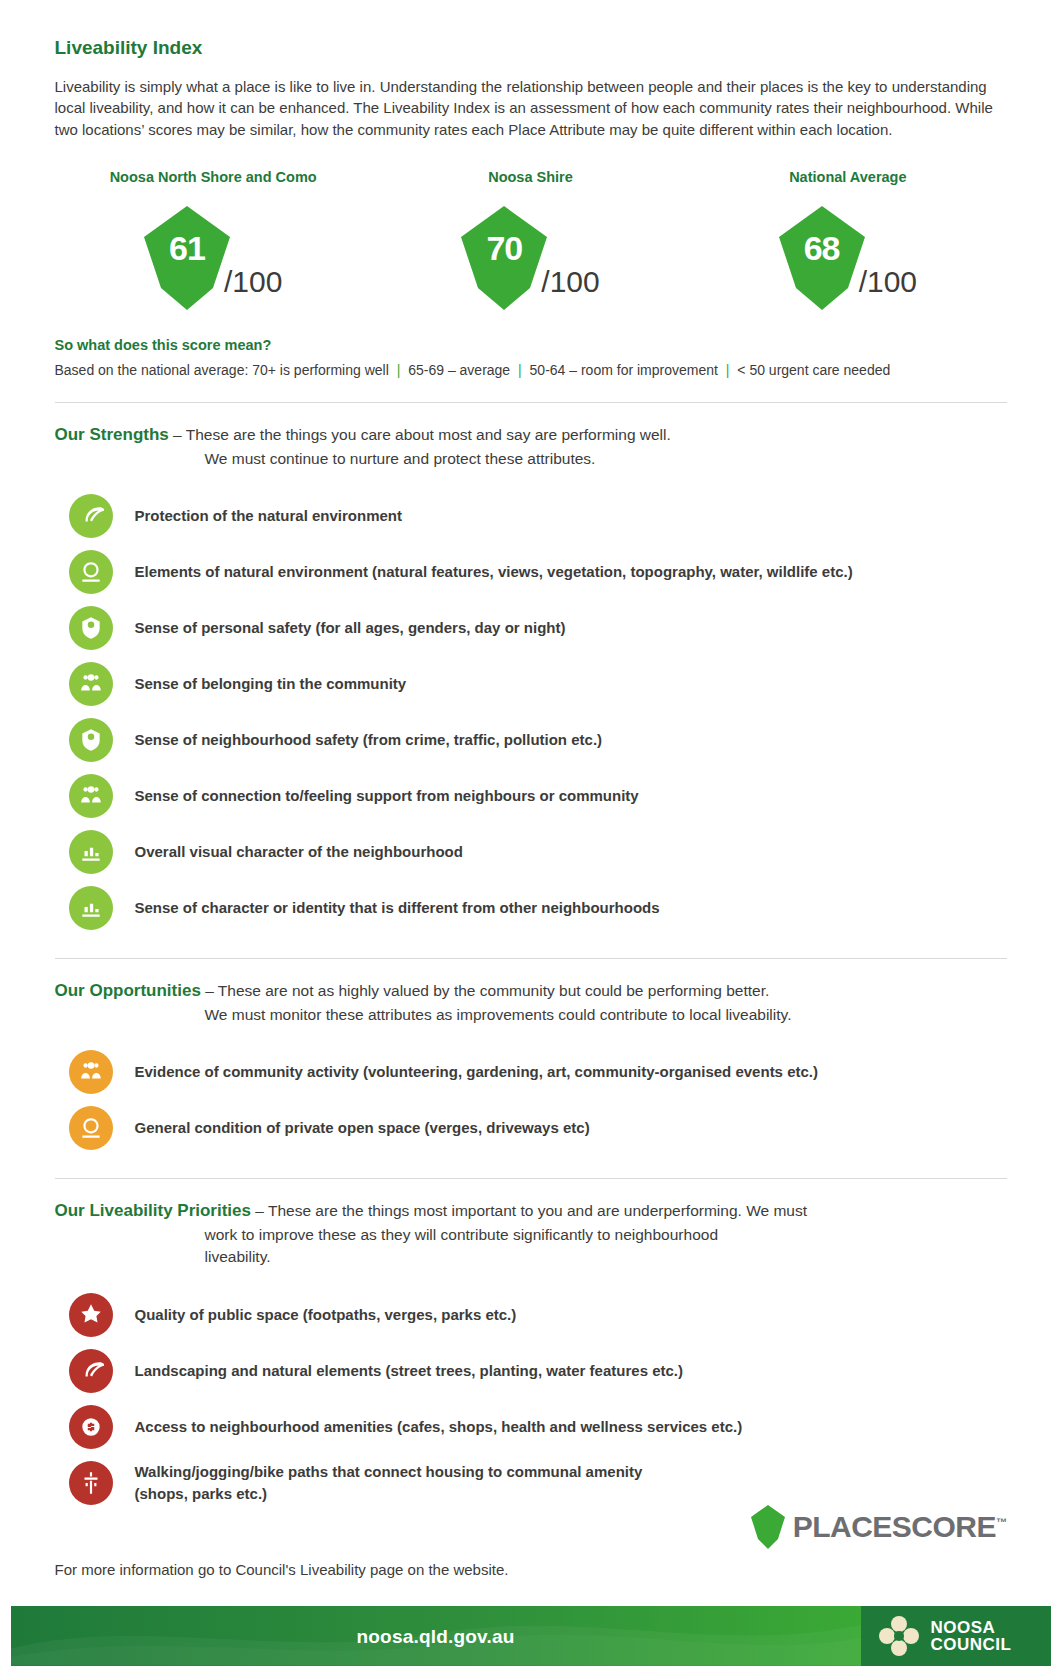Liveability Index
Liveability is simply what a place is like to live in. Understanding the relationship between people and their places is the key to understanding local liveability, and how it can be enhanced. The Liveability Index is an assessment of how each community rates their neighbourhood. While two locations’ scores may be similar, how the community rates each Place Attribute may be quite different within each location.
Noosa North Shore and Como
61
/100
Noosa Shire
70
/100
National Average
68
/100
So what does this score mean?
Based on the national average: 70+ is performing well | 65-69 – average | 50-64 – room for improvement | < 50 urgent care needed
Our Strengths – These are the things you care about most and say are performing well. We must continue to nurture and protect these attributes.
Protection of the natural environment
Elements of natural environment (natural features, views, vegetation, topography, water, wildlife etc.)
Sense of personal safety (for all ages, genders, day or night)
Sense of belonging tin the community
Sense of neighbourhood safety (from crime, traffic, pollution etc.)
Sense of connection to/feeling support from neighbours or community
Overall visual character of the neighbourhood
Sense of character or identity that is different from other neighbourhoods
Our Opportunities – These are not as highly valued by the community but could be performing better. We must monitor these attributes as improvements could contribute to local liveability.
Evidence of community activity (volunteering, gardening, art, community-organised events etc.)
General condition of private open space (verges, driveways etc)
Our Liveability Priorities – These are the things most important to you and are underperforming. We must work to improve these as they will contribute significantly to neighbourhood liveability.
Quality of public space (footpaths, verges, parks etc.)
Landscaping and natural elements (street trees, planting, water features etc.)
Access to neighbourhood amenities (cafes, shops, health and wellness services etc.)
Walking/jogging/bike paths that connect housing to communal amenity
(shops, parks etc.)
PLACE SCORE™
For more information go to Council's Liveability page on the website.
noosa.qld.gov.au
NOOSA
COUNCIL